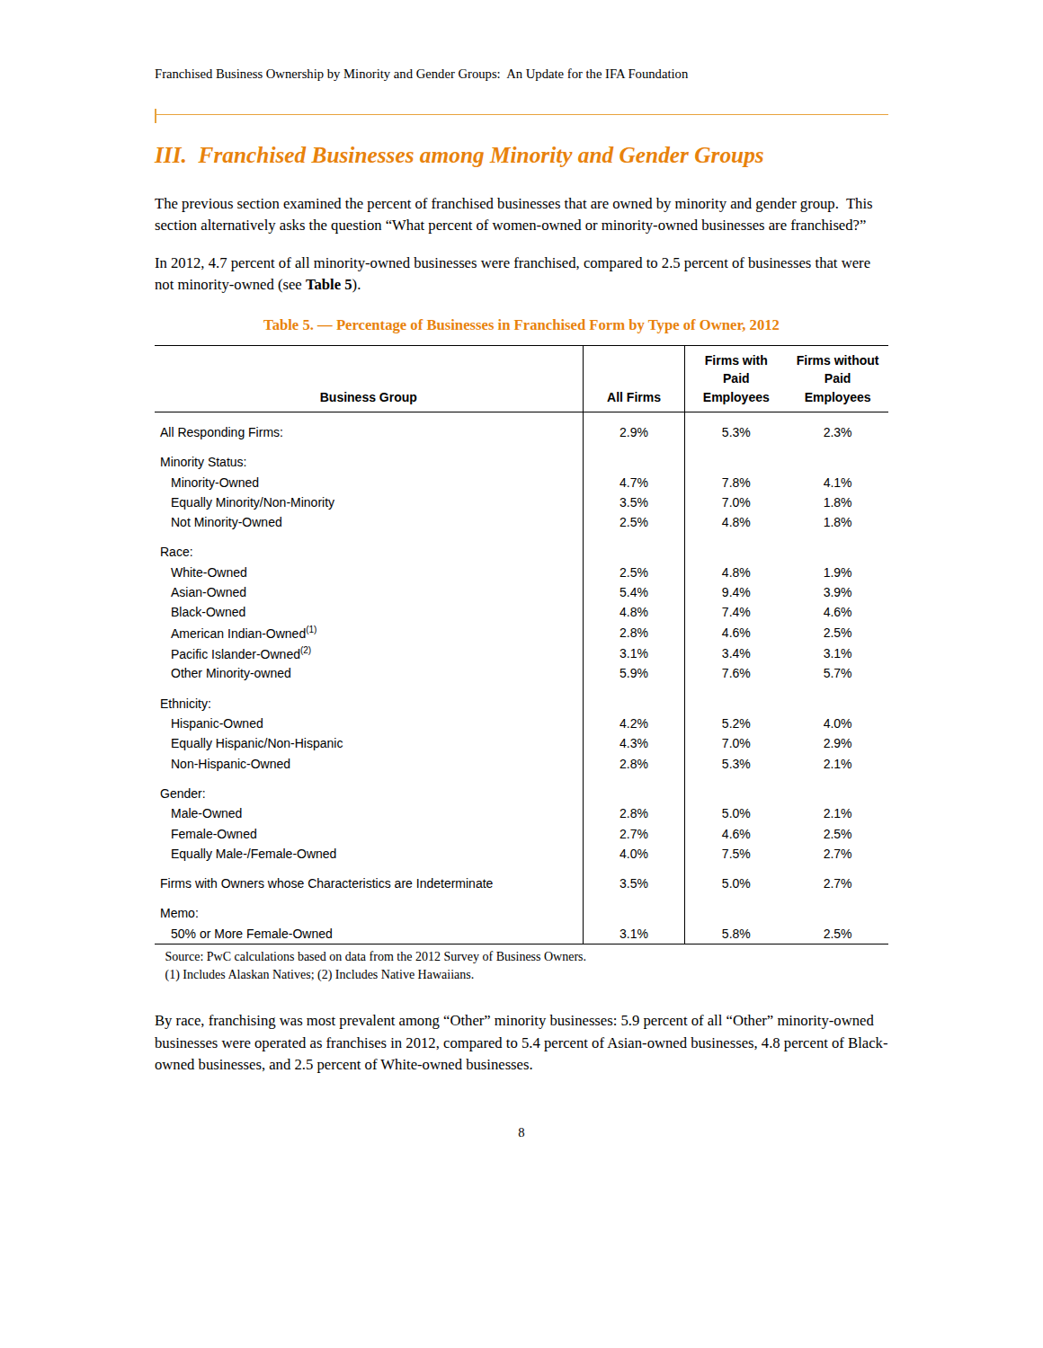Franchised Business Ownership by Minority and Gender Groups: An Update for the IFA Foundation
III. Franchised Businesses among Minority and Gender Groups
The previous section examined the percent of franchised businesses that are owned by minority and gender group. This section alternatively asks the question “What percent of women-owned or minority-owned businesses are franchised?”
In 2012, 4.7 percent of all minority-owned businesses were franchised, compared to 2.5 percent of businesses that were not minority-owned (see Table 5).
Table 5. — Percentage of Businesses in Franchised Form by Type of Owner, 2012
| Business Group | All Firms | Firms with Paid Employees | Firms without Paid Employees |
| --- | --- | --- | --- |
| All Responding Firms: | 2.9% | 5.3% | 2.3% |
| Minority Status: | | | |
| Minority-Owned | 4.7% | 7.8% | 4.1% |
| Equally Minority/Non-Minority | 3.5% | 7.0% | 1.8% |
| Not Minority-Owned | 2.5% | 4.8% | 1.8% |
| Race: | | | |
| White-Owned | 2.5% | 4.8% | 1.9% |
| Asian-Owned | 5.4% | 9.4% | 3.9% |
| Black-Owned | 4.8% | 7.4% | 4.6% |
| American Indian-Owned (1) | 2.8% | 4.6% | 2.5% |
| Pacific Islander-Owned (2) | 3.1% | 3.4% | 3.1% |
| Other Minority-owned | 5.9% | 7.6% | 5.7% |
| Ethnicity: | | | |
| Hispanic-Owned | 4.2% | 5.2% | 4.0% |
| Equally Hispanic/Non-Hispanic | 4.3% | 7.0% | 2.9% |
| Non-Hispanic-Owned | 2.8% | 5.3% | 2.1% |
| Gender: | | | |
| Male-Owned | 2.8% | 5.0% | 2.1% |
| Female-Owned | 2.7% | 4.6% | 2.5% |
| Equally Male-/Female-Owned | 4.0% | 7.5% | 2.7% |
| Firms with Owners whose Characteristics are Indeterminate | 3.5% | 5.0% | 2.7% |
| Memo: | | | |
| 50% or More Female-Owned | 3.1% | 5.8% | 2.5% |
Source: PwC calculations based on data from the 2012 Survey of Business Owners.
(1) Includes Alaskan Natives; (2) Includes Native Hawaiians.
By race, franchising was most prevalent among “Other” minority businesses: 5.9 percent of all “Other” minority-owned businesses were operated as franchises in 2012, compared to 5.4 percent of Asian-owned businesses, 4.8 percent of Black-owned businesses, and 2.5 percent of White-owned businesses.
8